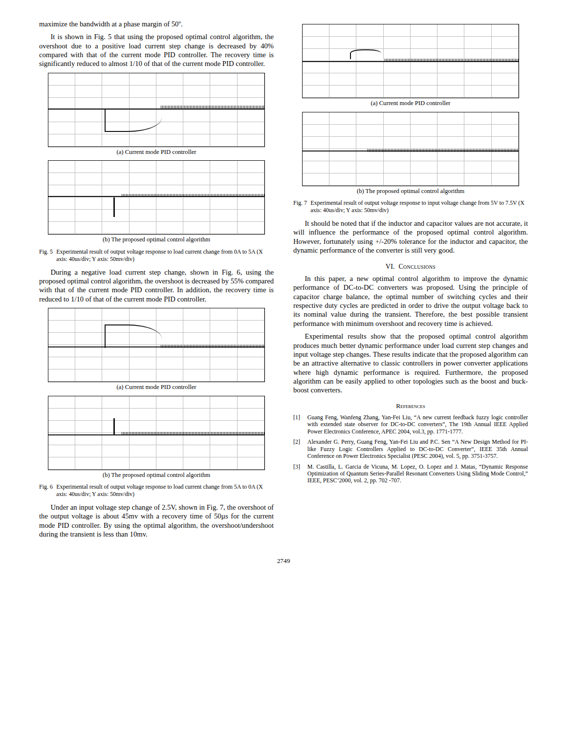maximize the bandwidth at a phase margin of 50º.
It is shown in Fig. 5 that using the proposed optimal control algorithm, the overshoot due to a positive load current step change is decreased by 40% compared with that of the current mode PID controller. The recovery time is significantly reduced to almost 1/10 of that of the current mode PID controller.
(a) Current mode PID controller
(b) The proposed optimal control algorithm
Fig. 5 Experimental result of output voltage response to load current change from 0A to 5A (X axis: 40us/div; Y axis: 50mv/div)
During a negative load current step change, shown in Fig. 6, using the proposed optimal control algorithm, the overshoot is decreased by 55% compared with that of the current mode PID controller. In addition, the recovery time is reduced to 1/10 of that of the current mode PID controller.
(a) Current mode PID controller
(b) The proposed optimal control algorithm
Fig. 6 Experimental result of output voltage response to load current change from 5A to 0A (X axis: 40us/div; Y axis: 50mv/div)
Under an input voltage step change of 2.5V, shown in Fig. 7, the overshoot of the output voltage is about 45mv with a recovery time of 50µs for the current mode PID controller. By using the optimal algorithm, the overshoot/undershoot during the transient is less than 10mv.
(a) Current mode PID controller
(b) The proposed optimal control algorithm
Fig. 7 Experimental result of output voltage response to input voltage change from 5V to 7.5V (X axis: 40us/div; Y axis: 50mv/div)
It should be noted that if the inductor and capacitor values are not accurate, it will influence the performance of the proposed optimal control algorithm. However, fortunately using +/-20% tolerance for the inductor and capacitor, the dynamic performance of the converter is still very good.
VI. Conclusions
In this paper, a new optimal control algorithm to improve the dynamic performance of DC-to-DC converters was proposed. Using the principle of capacitor charge balance, the optimal number of switching cycles and their respective duty cycles are predicted in order to drive the output voltage back to its nominal value during the transient. Therefore, the best possible transient performance with minimum overshoot and recovery time is achieved.
Experimental results show that the proposed optimal control algorithm produces much better dynamic performance under load current step changes and input voltage step changes. These results indicate that the proposed algorithm can be an attractive alternative to classic controllers in power converter applications where high dynamic performance is required. Furthermore, the proposed algorithm can be easily applied to other topologies such as the boost and buck-boost converters.
References
Guang Feng, Wanfeng Zhang, Yan-Fei Liu, “A new current feedback fuzzy logic controller with extended state observer for DC-to-DC converters”, The 19th Annual IEEE Applied Power Electronics Conference, APEC 2004, vol.3, pp. 1771-1777.
Alexander G. Perry, Guang Feng, Yan-Fei Liu and P.C. Sen “A New Design Method for PI-like Fuzzy Logic Controllers Applied to DC-to-DC Converter”, IEEE 35th Annual Conference on Power Electronics Specialist (PESC 2004), vol. 5, pp. 3751-3757.
M. Castilla, L. Garcia de Vicuna, M. Lopez, O. Lopez and J. Matas, “Dynamic Response Optimization of Quantum Series-Parallel Resonant Converters Using Sliding Mode Control,” IEEE, PESC’2000, vol. 2, pp. 702 -707.
2749